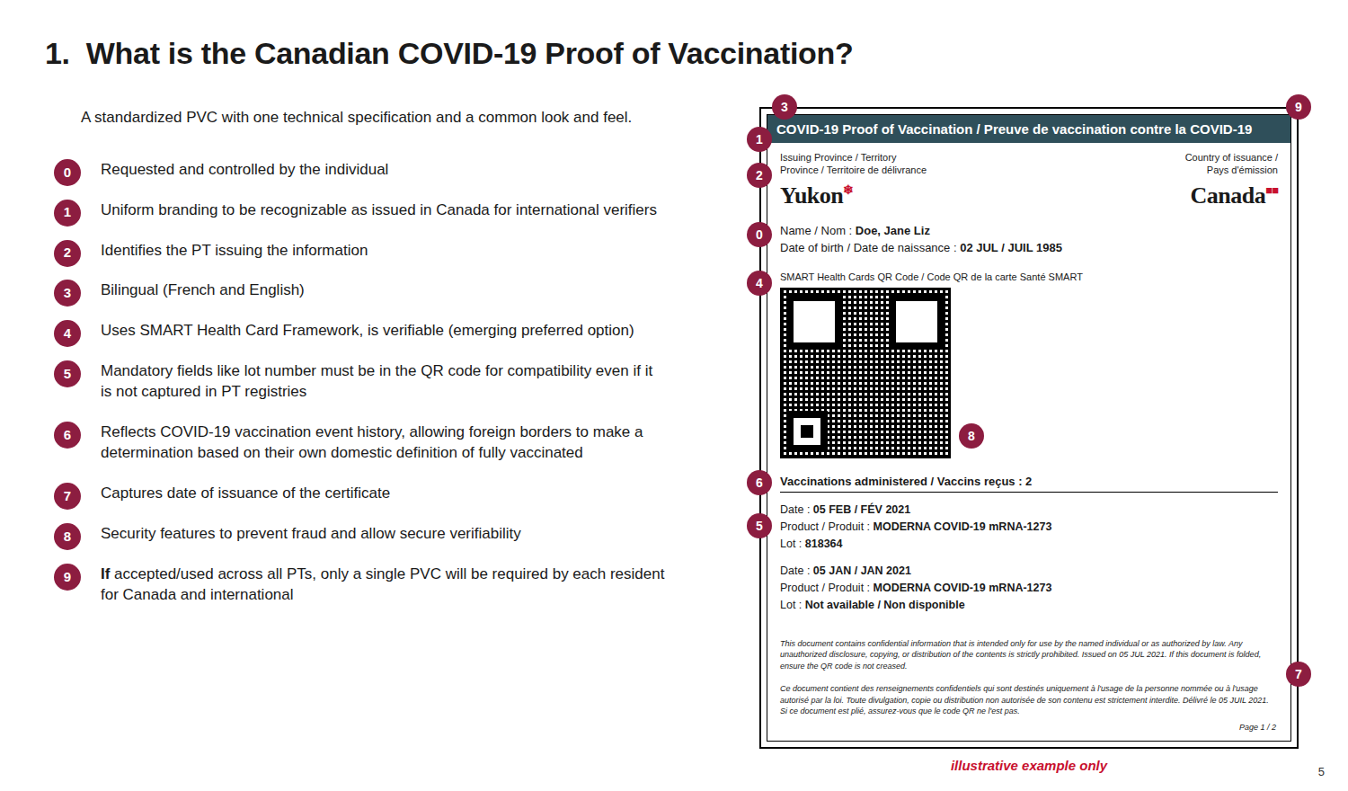1. What is the Canadian COVID-19 Proof of Vaccination?
A standardized PVC with one technical specification and a common look and feel.
0 Requested and controlled by the individual
1 Uniform branding to be recognizable as issued in Canada for international verifiers
2 Identifies the PT issuing the information
3 Bilingual (French and English)
4 Uses SMART Health Card Framework, is verifiable (emerging preferred option)
5 Mandatory fields like lot number must be in the QR code for compatibility even if it is not captured in PT registries
6 Reflects COVID-19 vaccination event history, allowing foreign borders to make a determination based on their own domestic definition of fully vaccinated
7 Captures date of issuance of the certificate
8 Security features to prevent fraud and allow secure verifiability
9 If accepted/used across all PTs, only a single PVC will be required by each resident for Canada and international
3 9 1 2 0 4 8 6 5 7
COVID-19 Proof of Vaccination / Preuve de vaccination contre la COVID-19
Issuing Province / Territory
Province / Territoire de délivrance
Yukon❄
Country of issuance /
Pays d'émission
Canada■■
Name / Nom : Doe, Jane Liz
Date of birth / Date de naissance : 02 JUL / JUIL 1985
SMART Health Cards QR Code / Code QR de la carte Santé SMART
Vaccinations administered / Vaccins reçus : 2
Date : 05 FEB / FÉV 2021
Product / Produit : MODERNA COVID-19 mRNA-1273
Lot : 818364
Date : 05 JAN / JAN 2021
Product / Produit : MODERNA COVID-19 mRNA-1273
Lot : Not available / Non disponible
This document contains confidential information that is intended only for use by the named individual or as authorized by law. Any unauthorized disclosure, copying, or distribution of the contents is strictly prohibited. Issued on 05 JUL 2021. If this document is folded, ensure the QR code is not creased.
Ce document contient des renseignements confidentiels qui sont destinés uniquement à l'usage de la personne nommée ou à l'usage autorisé par la loi. Toute divulgation, copie ou distribution non autorisée de son contenu est strictement interdite. Délivré le 05 JUIL 2021. Si ce document est plié, assurez-vous que le code QR ne l'est pas.
Page 1 / 2
illustrative example only
5